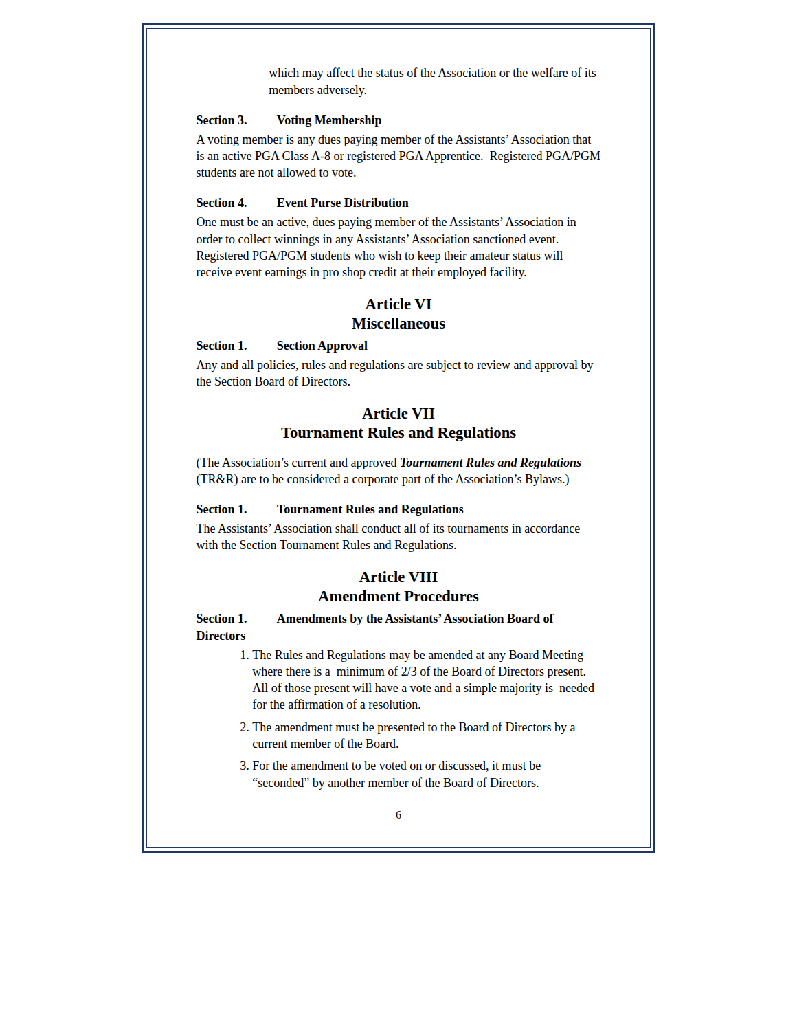which may affect the status of the Association or the welfare of its members adversely.
Section 3. Voting Membership
A voting member is any dues paying member of the Assistants’ Association that is an active PGA Class A-8 or registered PGA Apprentice. Registered PGA/PGM students are not allowed to vote.
Section 4. Event Purse Distribution
One must be an active, dues paying member of the Assistants’ Association in order to collect winnings in any Assistants’ Association sanctioned event. Registered PGA/PGM students who wish to keep their amateur status will receive event earnings in pro shop credit at their employed facility.
Article VIMiscellaneous
Section 1. Section Approval
Any and all policies, rules and regulations are subject to review and approval by the Section Board of Directors.
Article VIITournament Rules and Regulations
(The Association’s current and approved Tournament Rules and Regulations (TR&R) are to be considered a corporate part of the Association’s Bylaws.)
Section 1. Tournament Rules and Regulations
The Assistants’ Association shall conduct all of its tournaments in accordance with the Section Tournament Rules and Regulations.
Article VIIIAmendment Procedures
Section 1. Amendments by the Assistants’ Association Board of Directors
The Rules and Regulations may be amended at any Board Meeting where there is a minimum of 2/3 of the Board of Directors present. All of those present will have a vote and a simple majority is needed for the affirmation of a resolution.
The amendment must be presented to the Board of Directors by a current member of the Board.
For the amendment to be voted on or discussed, it must be “seconded” by another member of the Board of Directors.
6